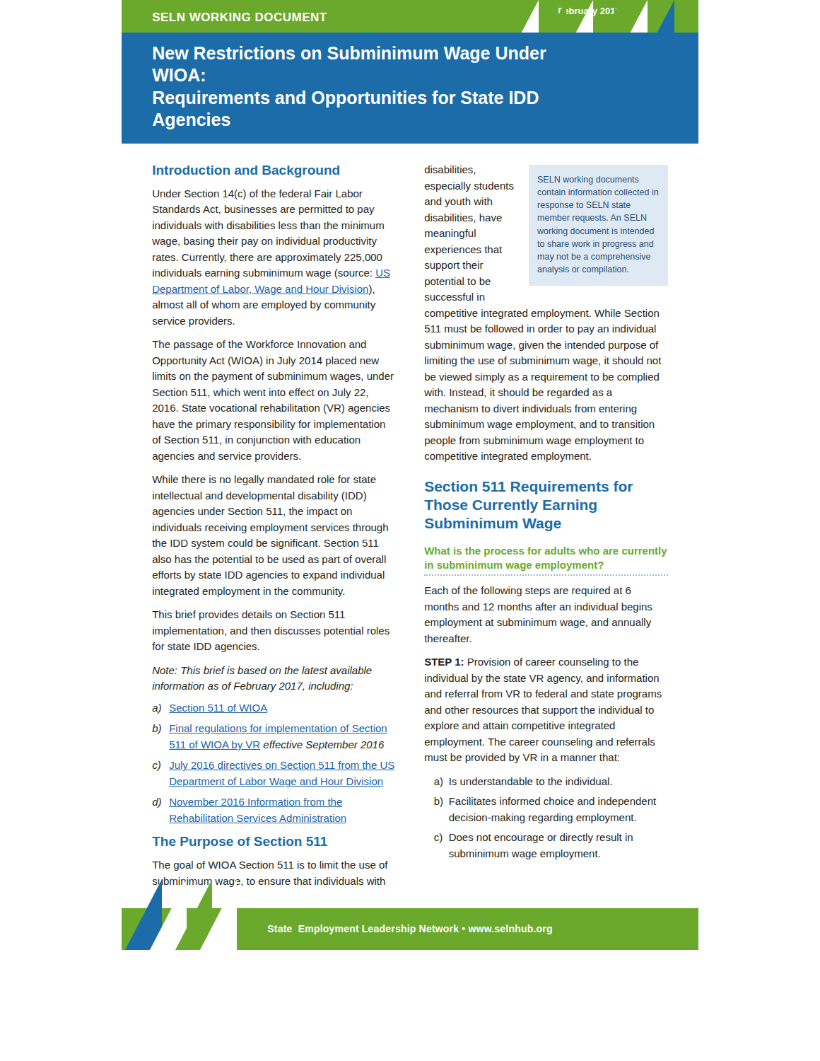SELN WORKING DOCUMENT
February 2017
New Restrictions on Subminimum Wage Under WIOA:
Requirements and Opportunities for State IDD Agencies
Introduction and Background
Under Section 14(c) of the federal Fair Labor Standards Act, businesses are permitted to pay individuals with disabilities less than the minimum wage, basing their pay on individual productivity rates. Currently, there are approximately 225,000 individuals earning subminimum wage (source: US Department of Labor, Wage and Hour Division), almost all of whom are employed by community service providers.
The passage of the Workforce Innovation and Opportunity Act (WIOA) in July 2014 placed new limits on the payment of subminimum wages, under Section 511, which went into effect on July 22, 2016. State vocational rehabilitation (VR) agencies have the primary responsibility for implementation of Section 511, in conjunction with education agencies and service providers.
While there is no legally mandated role for state intellectual and developmental disability (IDD) agencies under Section 511, the impact on individuals receiving employment services through the IDD system could be significant. Section 511 also has the potential to be used as part of overall efforts by state IDD agencies to expand individual integrated employment in the community.
This brief provides details on Section 511 implementation, and then discusses potential roles for state IDD agencies.
Note: This brief is based on the latest available information as of February 2017, including:
a) Section 511 of WIOA
b) Final regulations for implementation of Section 511 of WIOA by VR effective September 2016
c) July 2016 directives on Section 511 from the US Department of Labor Wage and Hour Division
d) November 2016 Information from the Rehabilitation Services Administration
The Purpose of Section 511
SELN working documents contain information collected in response to SELN state member requests. An SELN working document is intended to share work in progress and may not be a comprehensive analysis or compilation.
The goal of WIOA Section 511 is to limit the use of subminimum wage, to ensure that individuals with disabilities, especially students and youth with disabilities, have meaningful experiences that support their potential to be successful in competitive integrated employment. While Section 511 must be followed in order to pay an individual subminimum wage, given the intended purpose of limiting the use of subminimum wage, it should not be viewed simply as a requirement to be complied with. Instead, it should be regarded as a mechanism to divert individuals from entering subminimum wage employment, and to transition people from subminimum wage employment to competitive integrated employment.
Section 511 Requirements for Those Currently Earning Subminimum Wage
What is the process for adults who are currently in subminimum wage employment?
Each of the following steps are required at 6 months and 12 months after an individual begins employment at subminimum wage, and annually thereafter.
STEP 1: Provision of career counseling to the individual by the state VR agency, and information and referral from VR to federal and state programs and other resources that support the individual to explore and attain competitive integrated employment. The career counseling and referrals must be provided by VR in a manner that:
a) Is understandable to the individual.
b) Facilitates informed choice and independent decision-making regarding employment.
c) Does not encourage or directly result in subminimum wage employment.
State Employment Leadership Network • www.selnhub.org